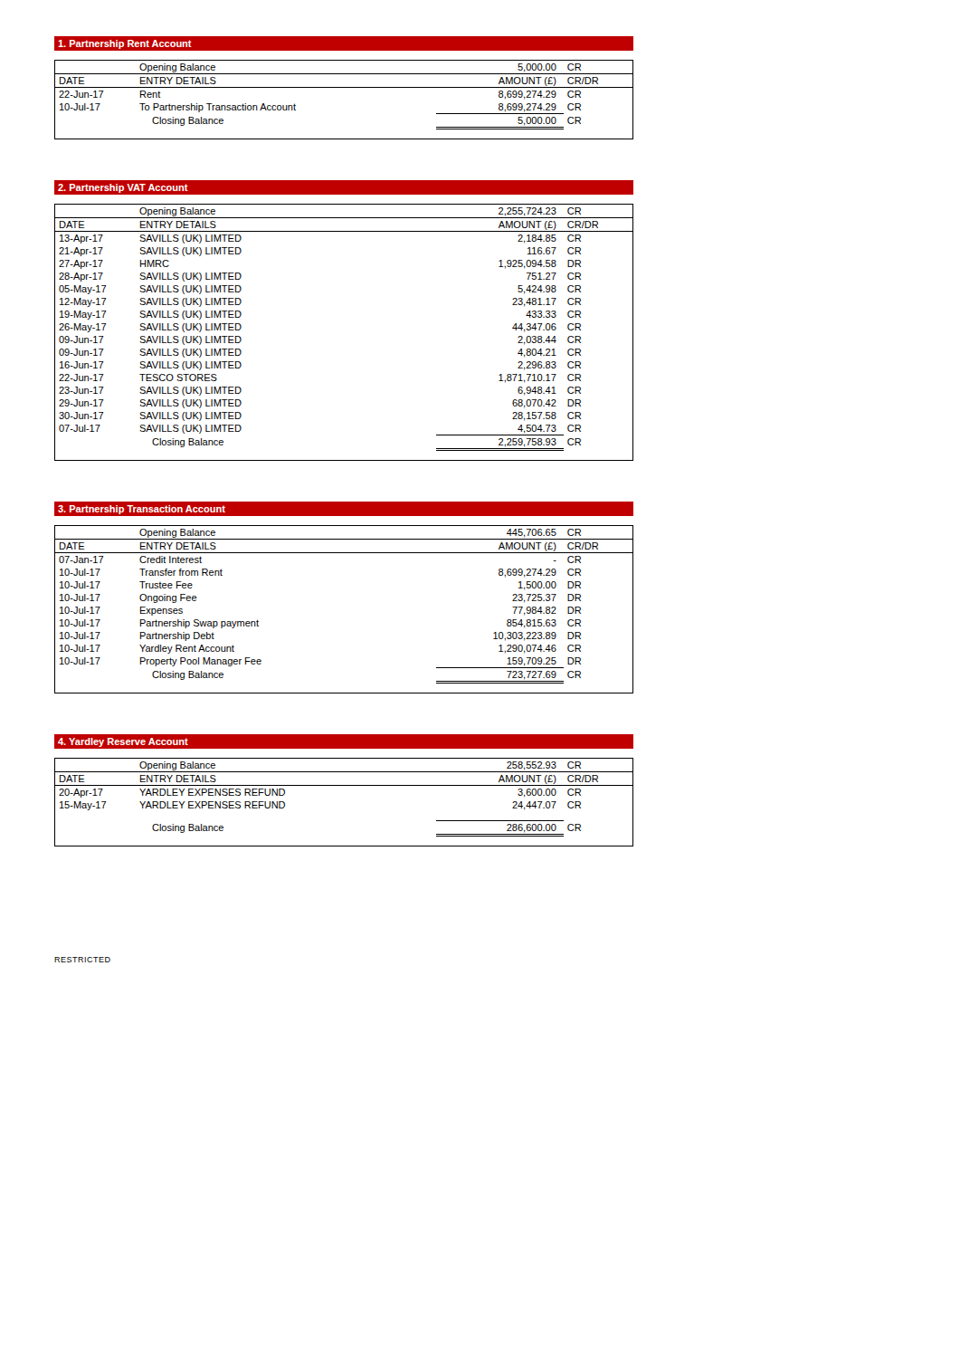1. Partnership Rent Account
| | Opening Balance | 5,000.00 | CR |
| DATE | ENTRY DETAILS | AMOUNT (£) | CR/DR |
| 22-Jun-17 | Rent | 8,699,274.29 | CR |
| 10-Jul-17 | To Partnership Transaction Account | 8,699,274.29 | CR |
| | Closing Balance | 5,000.00 | CR |
2. Partnership VAT Account
| | Opening Balance | 2,255,724.23 | CR |
| DATE | ENTRY DETAILS | AMOUNT (£) | CR/DR |
| 13-Apr-17 | SAVILLS (UK) LIMTED | 2,184.85 | CR |
| 21-Apr-17 | SAVILLS (UK) LIMTED | 116.67 | CR |
| 27-Apr-17 | HMRC | 1,925,094.58 | DR |
| 28-Apr-17 | SAVILLS (UK) LIMTED | 751.27 | CR |
| 05-May-17 | SAVILLS (UK) LIMTED | 5,424.98 | CR |
| 12-May-17 | SAVILLS (UK) LIMTED | 23,481.17 | CR |
| 19-May-17 | SAVILLS (UK) LIMTED | 433.33 | CR |
| 26-May-17 | SAVILLS (UK) LIMTED | 44,347.06 | CR |
| 09-Jun-17 | SAVILLS (UK) LIMTED | 2,038.44 | CR |
| 09-Jun-17 | SAVILLS (UK) LIMTED | 4,804.21 | CR |
| 16-Jun-17 | SAVILLS (UK) LIMTED | 2,296.83 | CR |
| 22-Jun-17 | TESCO STORES | 1,871,710.17 | CR |
| 23-Jun-17 | SAVILLS (UK) LIMTED | 6,948.41 | CR |
| 29-Jun-17 | SAVILLS (UK) LIMTED | 68,070.42 | DR |
| 30-Jun-17 | SAVILLS (UK) LIMTED | 28,157.58 | CR |
| 07-Jul-17 | SAVILLS (UK) LIMTED | 4,504.73 | CR |
| | Closing Balance | 2,259,758.93 | CR |
3. Partnership Transaction Account
| | Opening Balance | 445,706.65 | CR |
| DATE | ENTRY DETAILS | AMOUNT (£) | CR/DR |
| 07-Jan-17 | Credit Interest | - | CR |
| 10-Jul-17 | Transfer from Rent | 8,699,274.29 | CR |
| 10-Jul-17 | Trustee Fee | 1,500.00 | DR |
| 10-Jul-17 | Ongoing Fee | 23,725.37 | DR |
| 10-Jul-17 | Expenses | 77,984.82 | DR |
| 10-Jul-17 | Partnership Swap payment | 854,815.63 | CR |
| 10-Jul-17 | Partnership Debt | 10,303,223.89 | DR |
| 10-Jul-17 | Yardley Rent Account | 1,290,074.46 | CR |
| 10-Jul-17 | Property Pool Manager Fee | 159,709.25 | DR |
| | Closing Balance | 723,727.69 | CR |
4. Yardley Reserve Account
| | Opening Balance | 258,552.93 | CR |
| DATE | ENTRY DETAILS | AMOUNT (£) | CR/DR |
| 20-Apr-17 | YARDLEY EXPENSES REFUND | 3,600.00 | CR |
| 15-May-17 | YARDLEY EXPENSES REFUND | 24,447.07 | CR |
| | Closing Balance | 286,600.00 | CR |
RESTRICTED